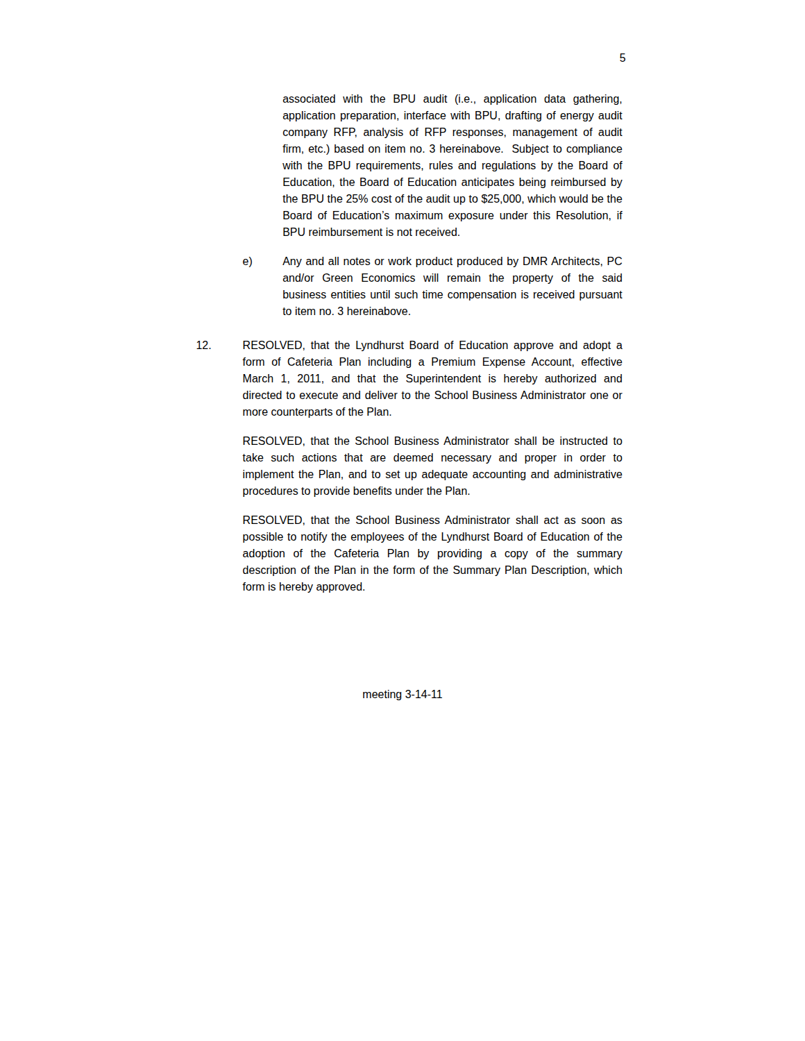5
associated with the BPU audit (i.e., application data gathering, application preparation, interface with BPU, drafting of energy audit company RFP, analysis of RFP responses, management of audit firm, etc.) based on item no. 3 hereinabove. Subject to compliance with the BPU requirements, rules and regulations by the Board of Education, the Board of Education anticipates being reimbursed by the BPU the 25% cost of the audit up to $25,000, which would be the Board of Education’s maximum exposure under this Resolution, if BPU reimbursement is not received.
e)
Any and all notes or work product produced by DMR Architects, PC and/or Green Economics will remain the property of the said business entities until such time compensation is received pursuant to item no. 3 hereinabove.
12.
RESOLVED, that the Lyndhurst Board of Education approve and adopt a form of Cafeteria Plan including a Premium Expense Account, effective March 1, 2011, and that the Superintendent is hereby authorized and directed to execute and deliver to the School Business Administrator one or more counterparts of the Plan.
RESOLVED, that the School Business Administrator shall be instructed to take such actions that are deemed necessary and proper in order to implement the Plan, and to set up adequate accounting and administrative procedures to provide benefits under the Plan.
RESOLVED, that the School Business Administrator shall act as soon as possible to notify the employees of the Lyndhurst Board of Education of the adoption of the Cafeteria Plan by providing a copy of the summary description of the Plan in the form of the Summary Plan Description, which form is hereby approved.
meeting 3-14-11